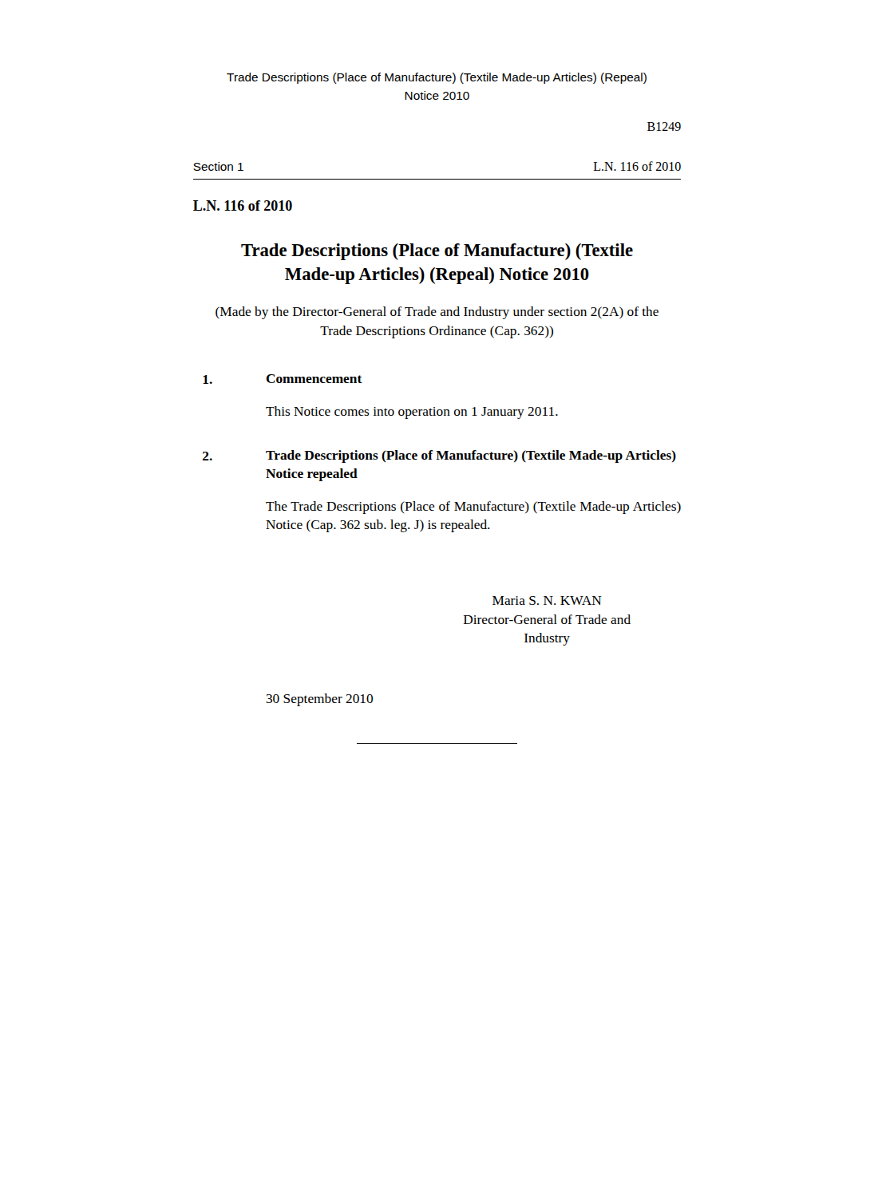Trade Descriptions (Place of Manufacture) (Textile Made-up Articles) (Repeal)
Notice 2010
B1249
Section 1
L.N. 116 of 2010
L.N. 116 of 2010
Trade Descriptions (Place of Manufacture) (Textile Made-up Articles) (Repeal) Notice 2010
(Made by the Director-General of Trade and Industry under section 2(2A) of the Trade Descriptions Ordinance (Cap. 362))
1.
Commencement
This Notice comes into operation on 1 January 2011.
2.
Trade Descriptions (Place of Manufacture) (Textile Made-up Articles) Notice repealed
The Trade Descriptions (Place of Manufacture) (Textile Made-up Articles) Notice (Cap. 362 sub. leg. J) is repealed.
Maria S. N. KWAN
Director-General of Trade and
Industry
30 September 2010